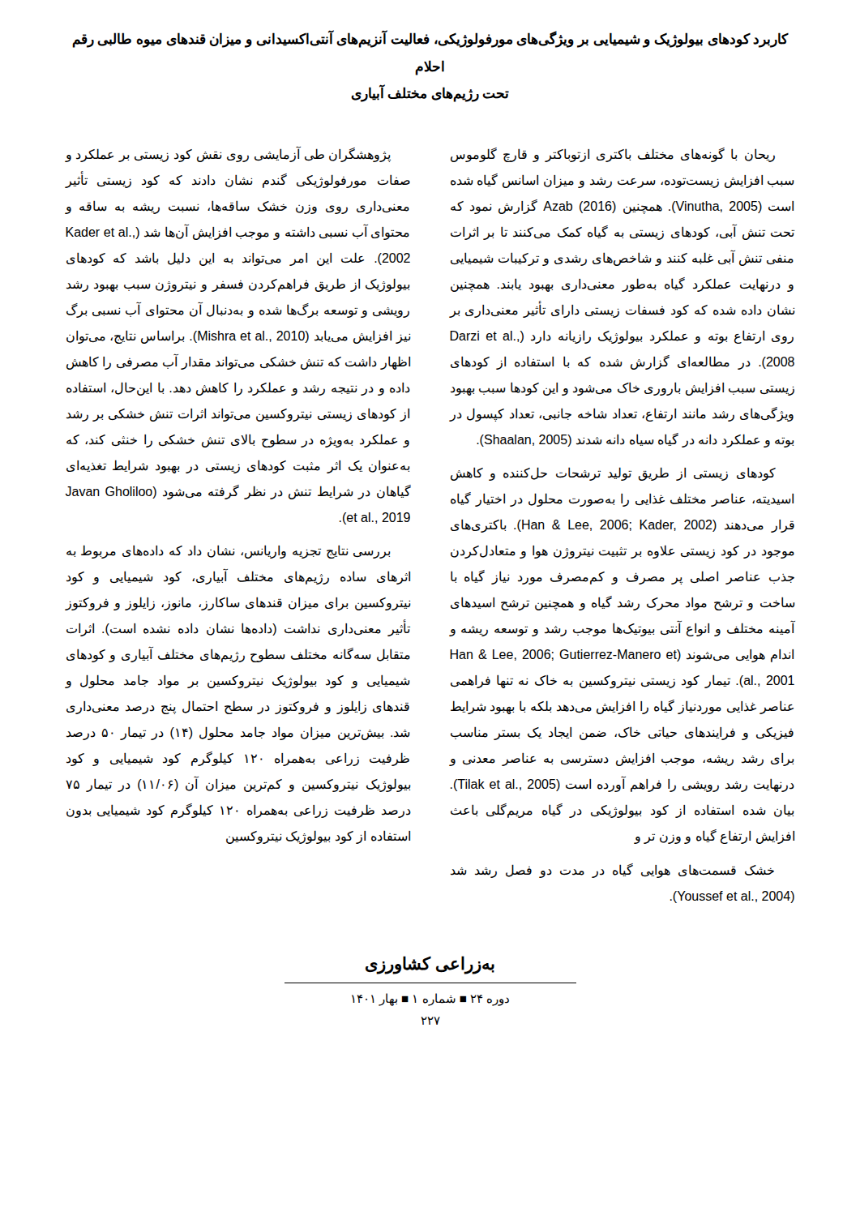کاربرد کودهای بیولوژیک و شیمیایی بر ویژگی‌های مورفولوژیکی، فعالیت آنزیم‌های آنتی‌اکسیدانی و میزان قندهای میوه طالبی رقم احلام
تحت رژیم‌های مختلف آبیاری
ریحان با گونه‌های مختلف باکتری ازتوباکتر و قارچ گلوموس سبب افزایش زیست‌توده، سرعت رشد و میزان اسانس گیاه شده است (Vinutha, 2005). همچنین Azab (2016) گزارش نمود که تحت تنش آبی، کودهای زیستی به گیاه کمک می‌کنند تا بر اثرات منفی تنش آبی غلبه کنند و شاخص‌های رشدی و ترکیبات شیمیایی و درنهایت عملکرد گیاه به‌طور معنی‌داری بهبود یابند. همچنین نشان داده شده که کود فسفات زیستی دارای تأثیر معنی‌داری بر روی ارتفاع بوته و عملکرد بیولوژیک رازیانه دارد (Darzi et al., 2008). در مطالعه‌ای گزارش شده که با استفاده از کودهای زیستی سبب افزایش باروری خاک می‌شود و این کودها سبب بهبود ویژگی‌های رشد مانند ارتفاع، تعداد شاخه جانبی، تعداد کپسول در بوته و عملکرد دانه در گیاه سیاه دانه شدند (Shaalan, 2005).
کودهای زیستی از طریق تولید ترشحات حل‌کننده و کاهش اسیدیته، عناصر مختلف غذایی را به‌صورت محلول در اختیار گیاه قرار می‌دهند (Han & Lee, 2006; Kader, 2002). باکتری‌های موجود در کود زیستی علاوه بر تثبیت نیتروژن هوا و متعادل‌کردن جذب عناصر اصلی پر مصرف و کم‌مصرف مورد نیاز گیاه با ساخت و ترشح مواد محرک رشد گیاه و همچنین ترشح اسیدهای آمینه مختلف و انواع آنتی بیوتیک‌ها موجب رشد و توسعه ریشه و اندام هوایی می‌شوند (Han & Lee, 2006; Gutierrez-Manero et al., 2001). تیمار کود زیستی نیتروکسین به خاک نه تنها فراهمی عناصر غذایی موردنیاز گیاه را افزایش می‌دهد بلکه با بهبود شرایط فیزیکی و فرایندهای حیاتی خاک، ضمن ایجاد یک بستر مناسب برای رشد ریشه، موجب افزایش دسترسی به عناصر معدنی و درنهایت رشد رویشی را فراهم آورده است (Tilak et al., 2005). بیان شده استفاده از کود بیولوژیکی در گیاه مریم‌گلی باعث افزایش ارتفاع گیاه و وزن تر و
خشک قسمت‌های هوایی گیاه در مدت دو فصل رشد شد (Youssef et al., 2004).
پژوهشگران طی آزمایشی روی نقش کود زیستی بر عملکرد و صفات مورفولوژیکی گندم نشان دادند که کود زیستی تأثیر معنی‌داری روی وزن خشک ساقه‌ها، نسبت ریشه به ساقه و محتوای آب نسبی داشته و موجب افزایش آن‌ها شد (Kader et al., 2002). علت این امر می‌تواند به این دلیل باشد که کودهای بیولوژیک از طریق فراهم‌کردن فسفر و نیتروژن سبب بهبود رشد رویشی و توسعه برگ‌ها شده و به‌دنبال آن محتوای آب نسبی برگ نیز افزایش می‌یابد (Mishra et al., 2010). براساس نتایج، می‌توان اظهار داشت که تنش خشکی می‌تواند مقدار آب مصرفی را کاهش داده و در نتیجه رشد و عملکرد را کاهش دهد. با این‌حال، استفاده از کودهای زیستی نیتروکسین می‌تواند اثرات تنش خشکی بر رشد و عملکرد به‌ویژه در سطوح بالای تنش خشکی را خنثی کند، که به‌عنوان یک اثر مثبت کودهای زیستی در بهبود شرایط تغذیه‌ای گیاهان در شرایط تنش در نظر گرفته می‌شود (Javan Gholiloo et al., 2019).
بررسی نتایج تجزیه واریانس، نشان داد که داده‌های مربوط به اثرهای ساده رژیم‌های مختلف آبیاری، کود شیمیایی و کود نیتروکسین برای میزان قندهای ساکارز، مانوز، زایلوز و فروکتوز تأثیر معنی‌داری نداشت (داده‌ها نشان داده نشده است). اثرات متقابل سه‌گانه مختلف سطوح رژیم‌های مختلف آبیاری و کودهای شیمیایی و کود بیولوژیک نیتروکسین بر مواد جامد محلول و قندهای زایلوز و فروکتوز در سطح احتمال پنج درصد معنی‌داری شد. بیش‌ترین میزان مواد جامد محلول (۱۴) در تیمار ۵۰ درصد ظرفیت زراعی به‌همراه ۱۲۰ کیلوگرم کود شیمیایی و کود بیولوژیک نیتروکسین و کم‌ترین میزان آن (۱۱/۰۶) در تیمار ۷۵ درصد ظرفیت زراعی به‌همراه ۱۲۰ کیلوگرم کود شیمیایی بدون استفاده از کود بیولوژیک نیتروکسین
به‌زراعی کشاورزی
دوره ۲۴ ■ شماره ۱ ■ بهار ۱۴۰۱
۲۲۷